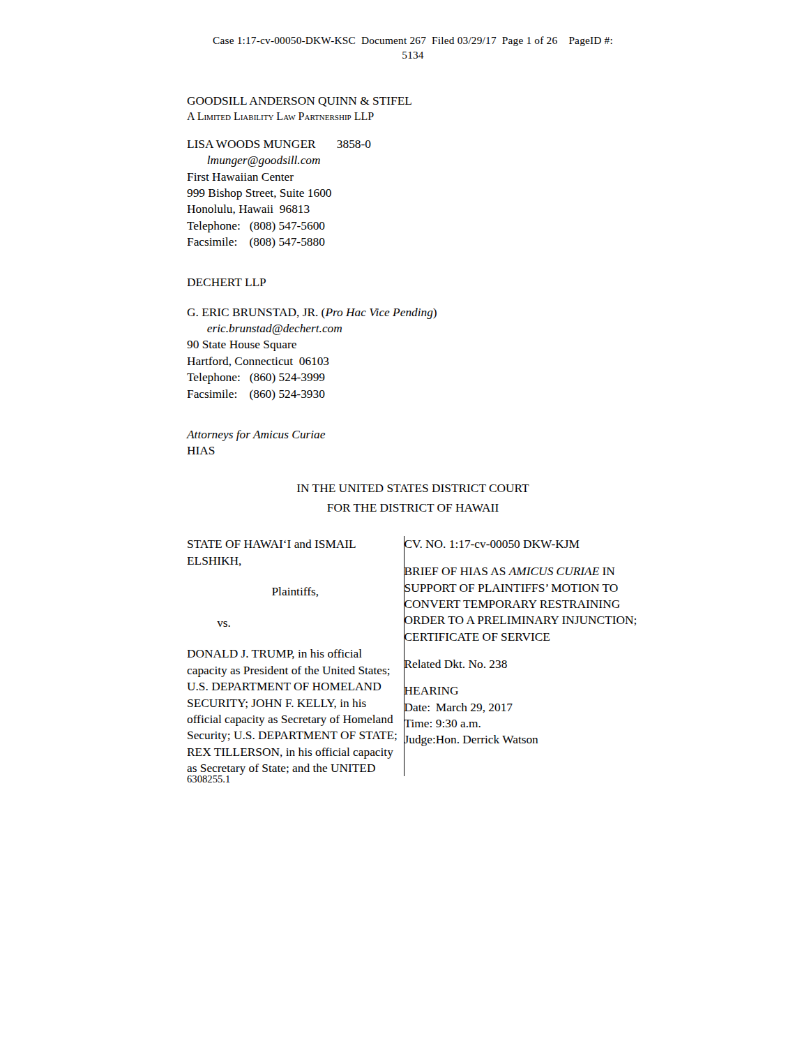Case 1:17-cv-00050-DKW-KSC Document 267 Filed 03/29/17 Page 1 of 26 PageID #: 5134
GOODSILL ANDERSON QUINN & STIFEL
A Limited Liability Law Partnership LLP
LISA WOODS MUNGER 3858-0
lmunger@goodsill.com
First Hawaiian Center
999 Bishop Street, Suite 1600
Honolulu, Hawaii 96813
Telephone: (808) 547-5600
Facsimile: (808) 547-5880
DECHERT LLP
G. ERIC BRUNSTAD, JR. (Pro Hac Vice Pending)
eric.brunstad@dechert.com
90 State House Square
Hartford, Connecticut 06103
Telephone: (860) 524-3999
Facsimile: (860) 524-3930
Attorneys for Amicus Curiae
HIAS
IN THE UNITED STATES DISTRICT COURT
FOR THE DISTRICT OF HAWAII
| STATE OF HAWAIʻI and ISMAIL ELSHIKH, Plaintiffs, vs. DONALD J. TRUMP, in his official capacity as President of the United States; U.S. DEPARTMENT OF HOMELAND SECURITY; JOHN F. KELLY, in his official capacity as Secretary of Homeland Security; U.S. DEPARTMENT OF STATE; REX TILLERSON, in his official capacity as Secretary of State; and the UNITED | CV. NO. 1:17-cv-00050 DKW-KJM BRIEF OF HIAS AS AMICUS CURIAE IN SUPPORT OF PLAINTIFFS’ MOTION TO CONVERT TEMPORARY RESTRAINING ORDER TO A PRELIMINARY INJUNCTION; CERTIFICATE OF SERVICE Related Dkt. No. 238 HEARING / Date: / March 29, 2017 / / Time: / 9:30 a.m. / / Judge: / Hon. Derrick Watson / |
6308255.1